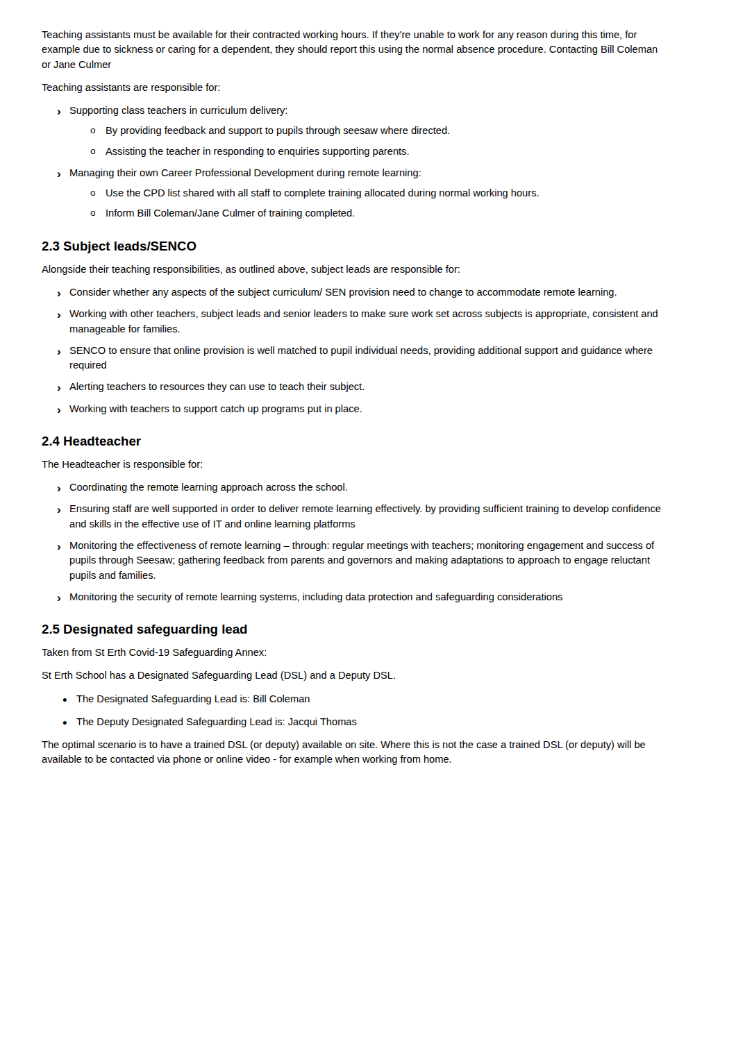Teaching assistants must be available for their contracted working hours. If they're unable to work for any reason during this time, for example due to sickness or caring for a dependent, they should report this using the normal absence procedure. Contacting Bill Coleman or Jane Culmer
Teaching assistants are responsible for:
Supporting class teachers in curriculum delivery:
By providing feedback and support to pupils through seesaw where directed.
Assisting the teacher in responding to enquiries supporting parents.
Managing their own Career Professional Development during remote learning:
Use the CPD list shared with all staff to complete training allocated during normal working hours.
Inform Bill Coleman/Jane Culmer of training completed.
2.3 Subject leads/SENCO
Alongside their teaching responsibilities, as outlined above, subject leads are responsible for:
Consider whether any aspects of the subject curriculum/ SEN provision need to change to accommodate remote learning.
Working with other teachers, subject leads and senior leaders to make sure work set across subjects is appropriate, consistent and manageable for families.
SENCO to ensure that online provision is well matched to pupil individual needs, providing additional support and guidance where required
Alerting teachers to resources they can use to teach their subject.
Working with teachers to support catch up programs put in place.
2.4 Headteacher
The Headteacher is responsible for:
Coordinating the remote learning approach across the school.
Ensuring staff are well supported in order to deliver remote learning effectively. by providing sufficient training to develop confidence and skills in the effective use of IT and online learning platforms
Monitoring the effectiveness of remote learning – through: regular meetings with teachers; monitoring engagement and success of pupils through Seesaw; gathering feedback from parents and governors and making adaptations to approach to engage reluctant pupils and families.
Monitoring the security of remote learning systems, including data protection and safeguarding considerations
2.5 Designated safeguarding lead
Taken from St Erth Covid-19 Safeguarding Annex:
St Erth School has a Designated Safeguarding Lead (DSL) and a Deputy DSL.
The Designated Safeguarding Lead is: Bill Coleman
The Deputy Designated Safeguarding Lead is: Jacqui Thomas
The optimal scenario is to have a trained DSL (or deputy) available on site. Where this is not the case a trained DSL (or deputy) will be available to be contacted via phone or online video - for example when working from home.